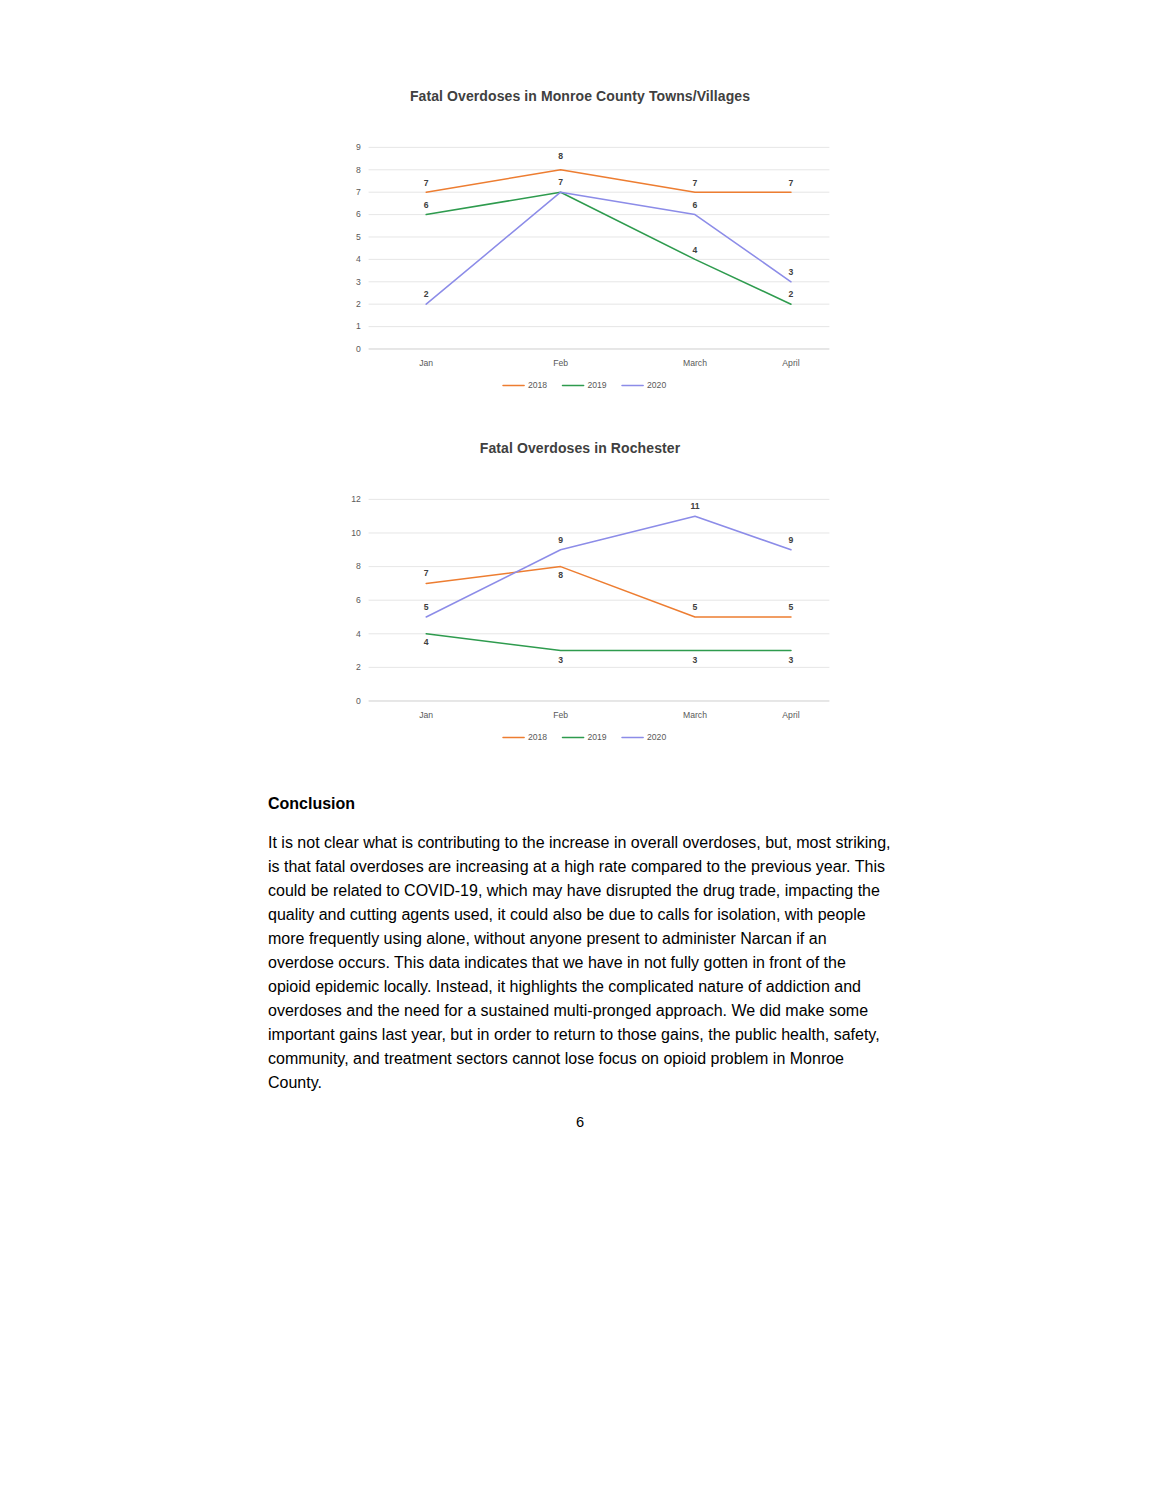Fatal Overdoses in Monroe County Towns/Villages
Fatal Overdoses in Monroe County Towns/Villages 2018: Jan 7, Feb 8, March 7, April 7. 2019: Jan 6, Feb 7, March 4, April 2. 2020: Jan 2, Feb 7, March 6, April 3. 9 8 7 6 5 4 3 2 1 0 Jan Feb March April 7 8 7 7 6 7 4 2 2 6 3 2018 2019 2020
Fatal Overdoses in Rochester
Fatal Overdoses in Rochester 2018: Jan 7, Feb 8, March 5, April 5. 2019: Jan 4, Feb 3, March 3, April 3. 2020: Jan 5, Feb 9, March 11, April 9. 12 10 8 6 4 2 0 Jan Feb March April 7 8 5 5 4 3 3 3 5 9 11 9 2018 2019 2020
Conclusion
It is not clear what is contributing to the increase in overall overdoses, but, most striking, is that fatal overdoses are increasing at a high rate compared to the previous year. This could be related to COVID-19, which may have disrupted the drug trade, impacting the quality and cutting agents used, it could also be due to calls for isolation, with people more frequently using alone, without anyone present to administer Narcan if an overdose occurs. This data indicates that we have in not fully gotten in front of the opioid epidemic locally. Instead, it highlights the complicated nature of addiction and overdoses and the need for a sustained multi-pronged approach. We did make some important gains last year, but in order to return to those gains, the public health, safety, community, and treatment sectors cannot lose focus on opioid problem in Monroe County.
6